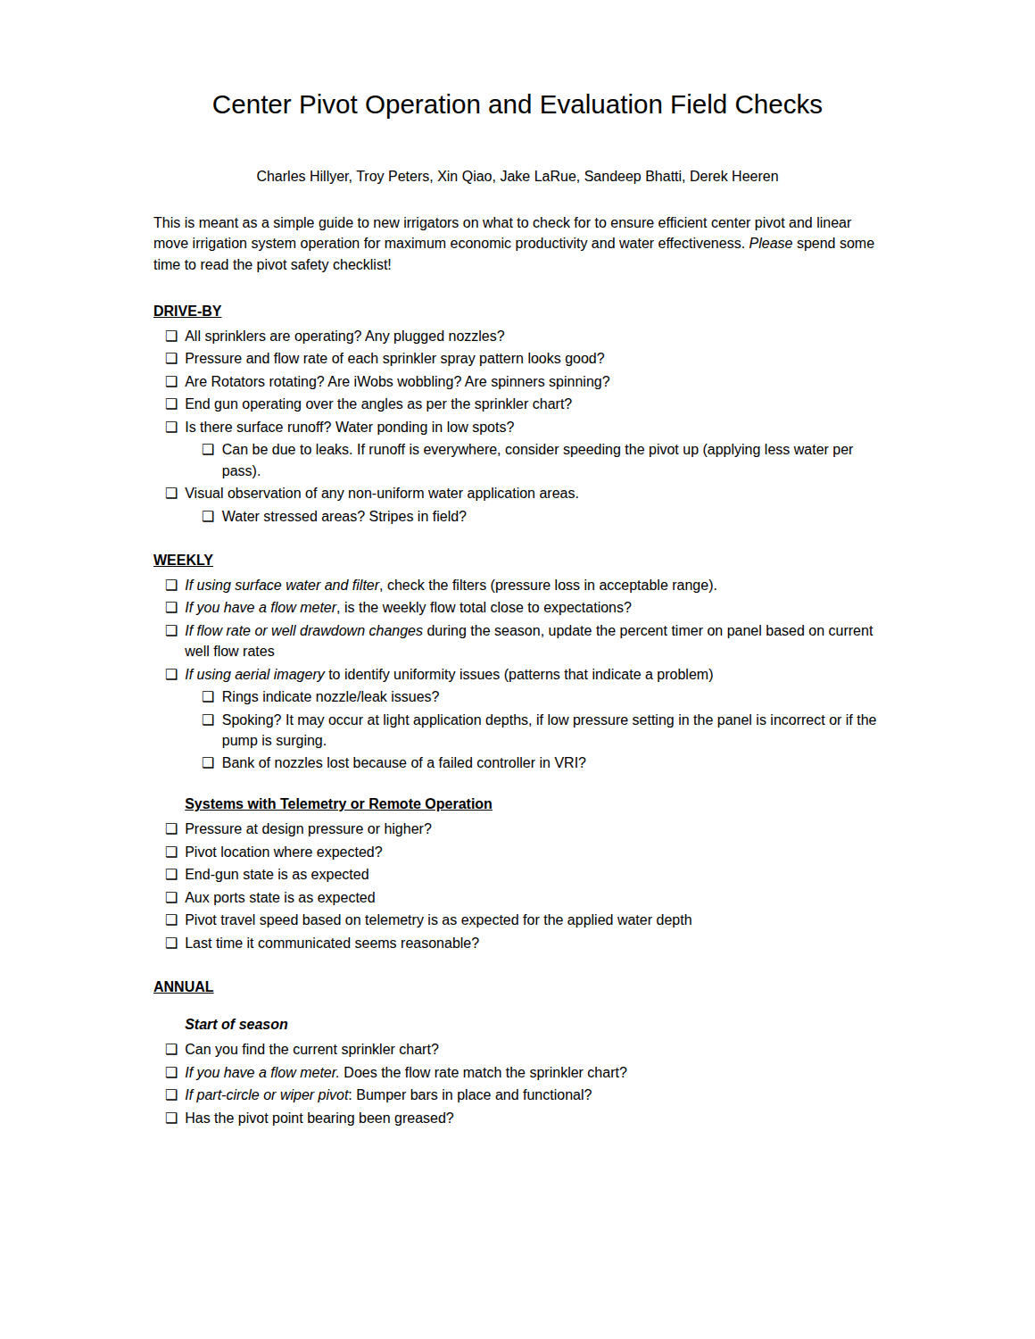Center Pivot Operation and Evaluation Field Checks
Charles Hillyer, Troy Peters, Xin Qiao, Jake LaRue, Sandeep Bhatti, Derek Heeren
This is meant as a simple guide to new irrigators on what to check for to ensure efficient center pivot and linear move irrigation system operation for maximum economic productivity and water effectiveness. Please spend some time to read the pivot safety checklist!
DRIVE-BY
All sprinklers are operating? Any plugged nozzles?
Pressure and flow rate of each sprinkler spray pattern looks good?
Are Rotators rotating? Are iWobs wobbling? Are spinners spinning?
End gun operating over the angles as per the sprinkler chart?
Is there surface runoff? Water ponding in low spots?
Can be due to leaks. If runoff is everywhere, consider speeding the pivot up (applying less water per pass).
Visual observation of any non-uniform water application areas.
Water stressed areas? Stripes in field?
WEEKLY
If using surface water and filter, check the filters (pressure loss in acceptable range).
If you have a flow meter, is the weekly flow total close to expectations?
If flow rate or well drawdown changes during the season, update the percent timer on panel based on current well flow rates
If using aerial imagery to identify uniformity issues (patterns that indicate a problem)
Rings indicate nozzle/leak issues?
Spoking? It may occur at light application depths, if low pressure setting in the panel is incorrect or if the pump is surging.
Bank of nozzles lost because of a failed controller in VRI?
Systems with Telemetry or Remote Operation
Pressure at design pressure or higher?
Pivot location where expected?
End-gun state is as expected
Aux ports state is as expected
Pivot travel speed based on telemetry is as expected for the applied water depth
Last time it communicated seems reasonable?
ANNUAL
Start of season
Can you find the current sprinkler chart?
If you have a flow meter. Does the flow rate match the sprinkler chart?
If part-circle or wiper pivot: Bumper bars in place and functional?
Has the pivot point bearing been greased?